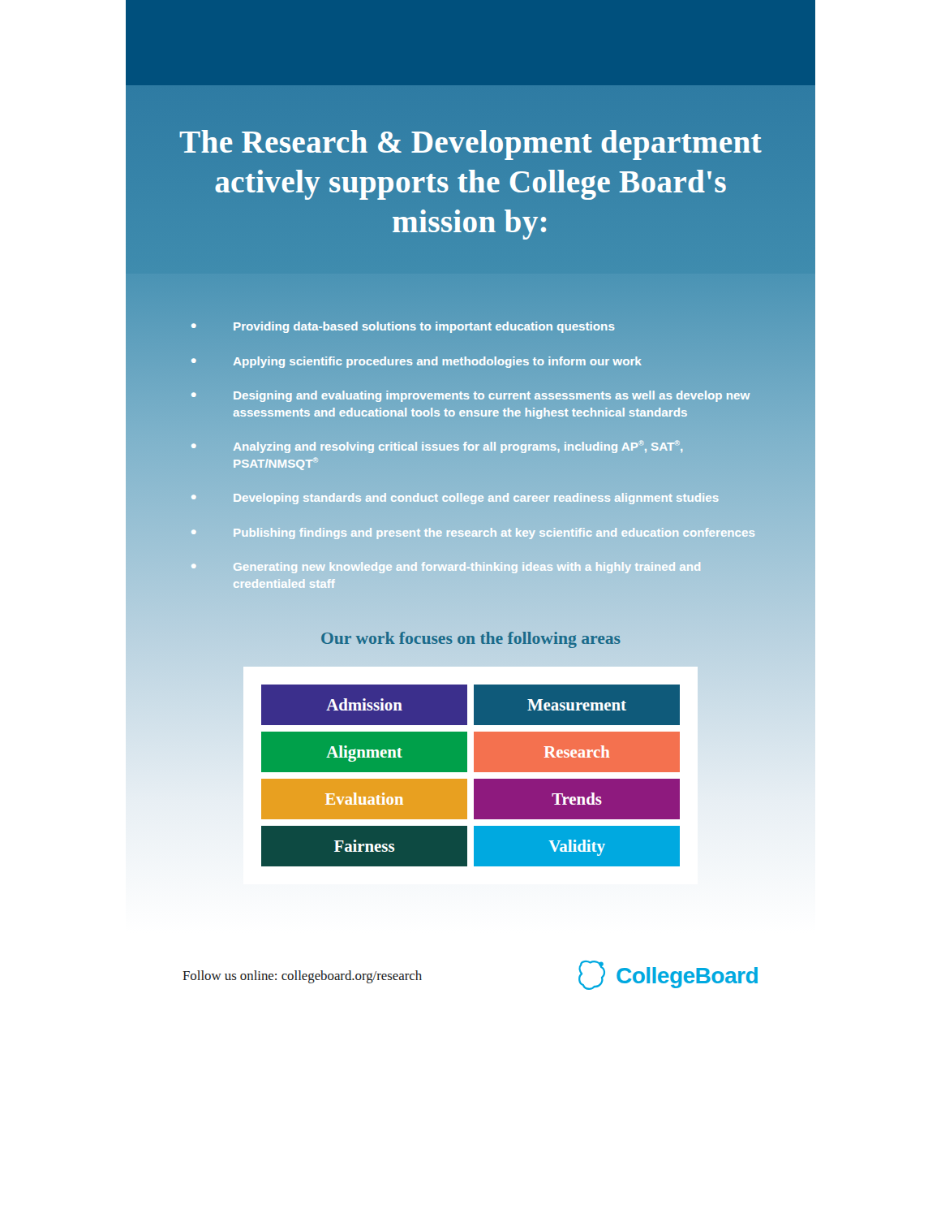The Research & Development department actively supports the College Board's mission by:
Providing data-based solutions to important education questions
Applying scientific procedures and methodologies to inform our work
Designing and evaluating improvements to current assessments as well as develop new assessments and educational tools to ensure the highest technical standards
Analyzing and resolving critical issues for all programs, including AP®, SAT®, PSAT/NMSQT®
Developing standards and conduct college and career readiness alignment studies
Publishing findings and present the research at key scientific and education conferences
Generating new knowledge and forward-thinking ideas with a highly trained and credentialed staff
Our work focuses on the following areas
| Admission | Measurement |
| Alignment | Research |
| Evaluation | Trends |
| Fairness | Validity |
Follow us online: collegeboard.org/research
CollegeBoard